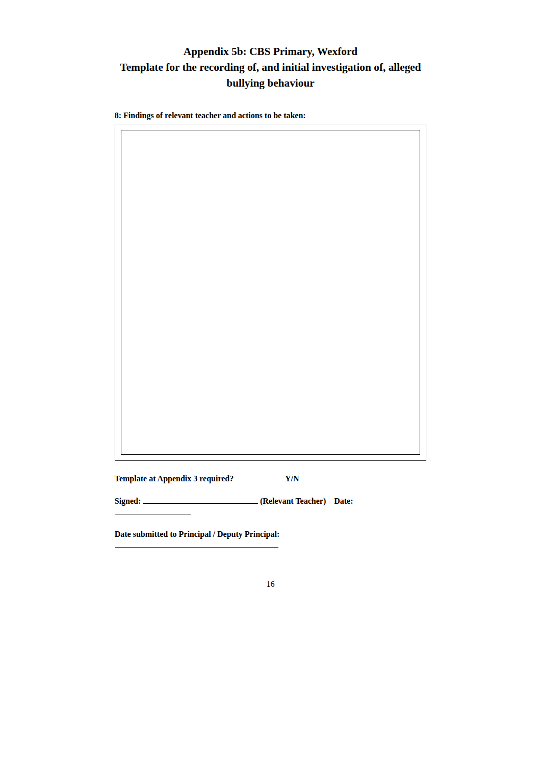Appendix 5b: CBS Primary, Wexford Template for the recording of, and initial investigation of, alleged bullying behaviour
8: Findings of relevant teacher and actions to be taken:
Template at Appendix 3 required? Y/N
Signed: (Relevant Teacher) Date:
Date submitted to Principal / Deputy Principal:
16